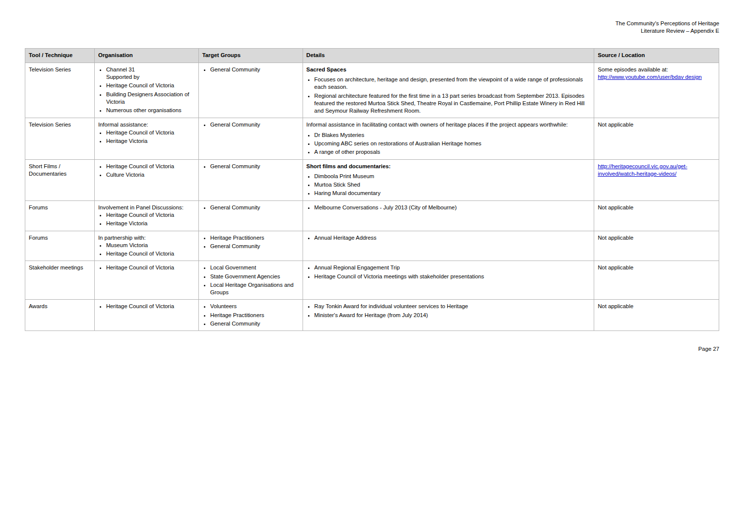The Community's Perceptions of Heritage
Literature Review – Appendix E
| Tool / Technique | Organisation | Target Groups | Details | Source / Location |
| --- | --- | --- | --- | --- |
| Television Series | Channel 31 Supported by Heritage Council of Victoria Building Designers Association of Victoria Numerous other organisations | General Community | Sacred Spaces Focuses on architecture, heritage and design, presented from the viewpoint of a wide range of professionals each season. Regional architecture featured for the first time in a 13 part series broadcast from September 2013. Episodes featured the restored Murtoa Stick Shed, Theatre Royal in Castlemaine, Port Phillip Estate Winery in Red Hill and Seymour Railway Refreshment Room. | Some episodes available at: http://www.youtube.com/user/bdav design |
| Television Series | Informal assistance: Heritage Council of Victoria Heritage Victoria | General Community | Informal assistance in facilitating contact with owners of heritage places if the project appears worthwhile: Dr Blakes Mysteries Upcoming ABC series on restorations of Australian Heritage homes A range of other proposals | Not applicable |
| Short Films / Documentaries | Heritage Council of Victoria Culture Victoria | General Community | Short films and documentaries: Dimboola Print Museum Murtoa Stick Shed Haring Mural documentary | http://heritagecouncil.vic.gov.au/get-involved/watch-heritage-videos/ |
| Forums | Involvement in Panel Discussions: Heritage Council of Victoria Heritage Victoria | General Community | Melbourne Conversations - July 2013 (City of Melbourne) | Not applicable |
| Forums | In partnership with: Museum Victoria Heritage Council of Victoria | Heritage Practitioners General Community | Annual Heritage Address | Not applicable |
| Stakeholder meetings | Heritage Council of Victoria | Local Government State Government Agencies Local Heritage Organisations and Groups | Annual Regional Engagement Trip Heritage Council of Victoria meetings with stakeholder presentations | Not applicable |
| Awards | Heritage Council of Victoria | Volunteers Heritage Practitioners General Community | Ray Tonkin Award for individual volunteer services to Heritage Minister's Award for Heritage (from July 2014) | Not applicable |
Page 27